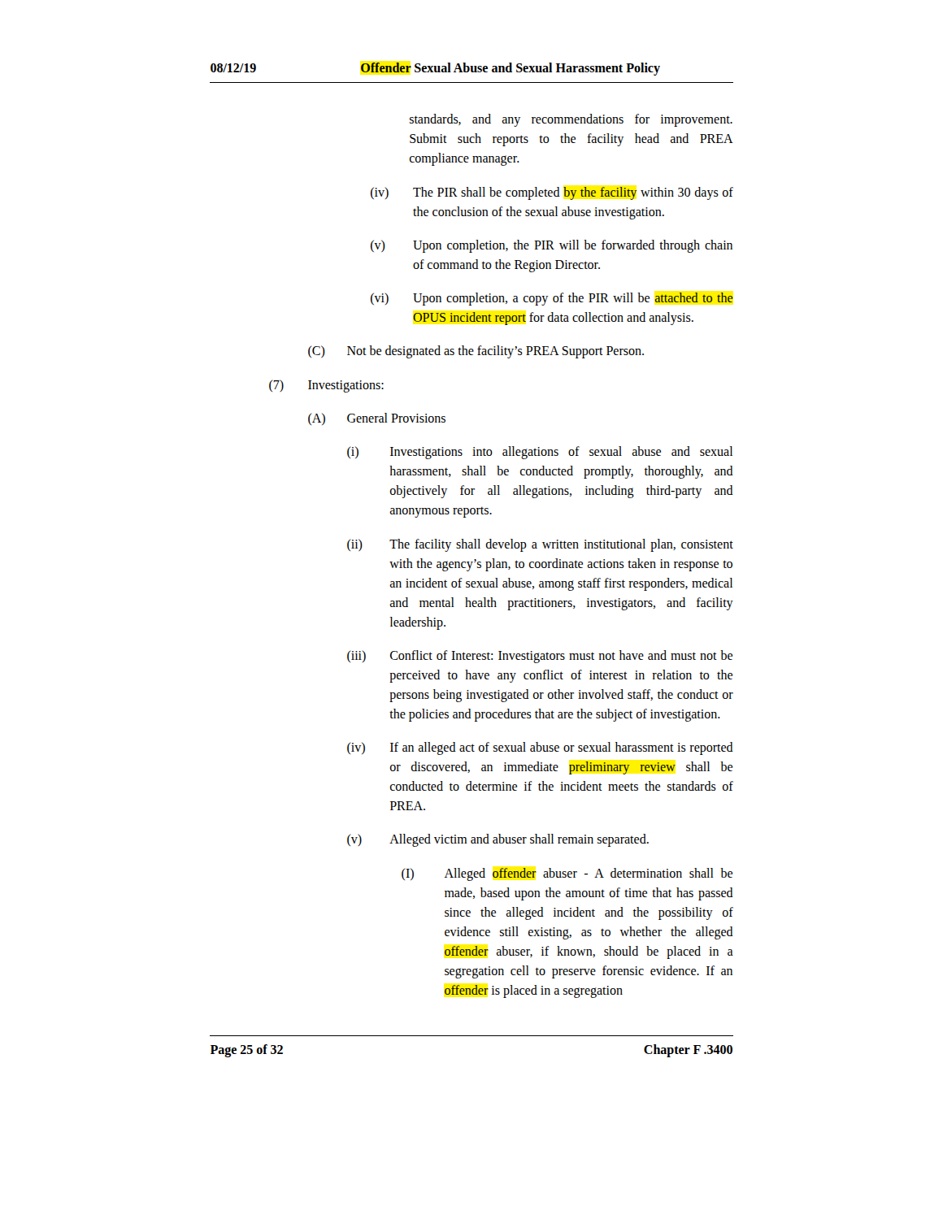08/12/19
Offender Sexual Abuse and Sexual Harassment Policy
standards, and any recommendations for improvement. Submit such reports to the facility head and PREA compliance manager.
(iv)
The PIR shall be completed by the facility within 30 days of the conclusion of the sexual abuse investigation.
(v)
Upon completion, the PIR will be forwarded through chain of command to the Region Director.
(vi)
Upon completion, a copy of the PIR will be attached to the OPUS incident report for data collection and analysis.
(C)
Not be designated as the facility’s PREA Support Person.
(7)
Investigations:
(A)
General Provisions
(i)
Investigations into allegations of sexual abuse and sexual harassment, shall be conducted promptly, thoroughly, and objectively for all allegations, including third-party and anonymous reports.
(ii)
The facility shall develop a written institutional plan, consistent with the agency’s plan, to coordinate actions taken in response to an incident of sexual abuse, among staff first responders, medical and mental health practitioners, investigators, and facility leadership.
(iii)
Conflict of Interest: Investigators must not have and must not be perceived to have any conflict of interest in relation to the persons being investigated or other involved staff, the conduct or the policies and procedures that are the subject of investigation.
(iv)
If an alleged act of sexual abuse or sexual harassment is reported or discovered, an immediate preliminary review shall be conducted to determine if the incident meets the standards of PREA.
(v)
Alleged victim and abuser shall remain separated.
(I)
Alleged offender abuser - A determination shall be made, based upon the amount of time that has passed since the alleged incident and the possibility of evidence still existing, as to whether the alleged offender abuser, if known, should be placed in a segregation cell to preserve forensic evidence. If an offender is placed in a segregation
Page 25 of 32
Chapter F .3400